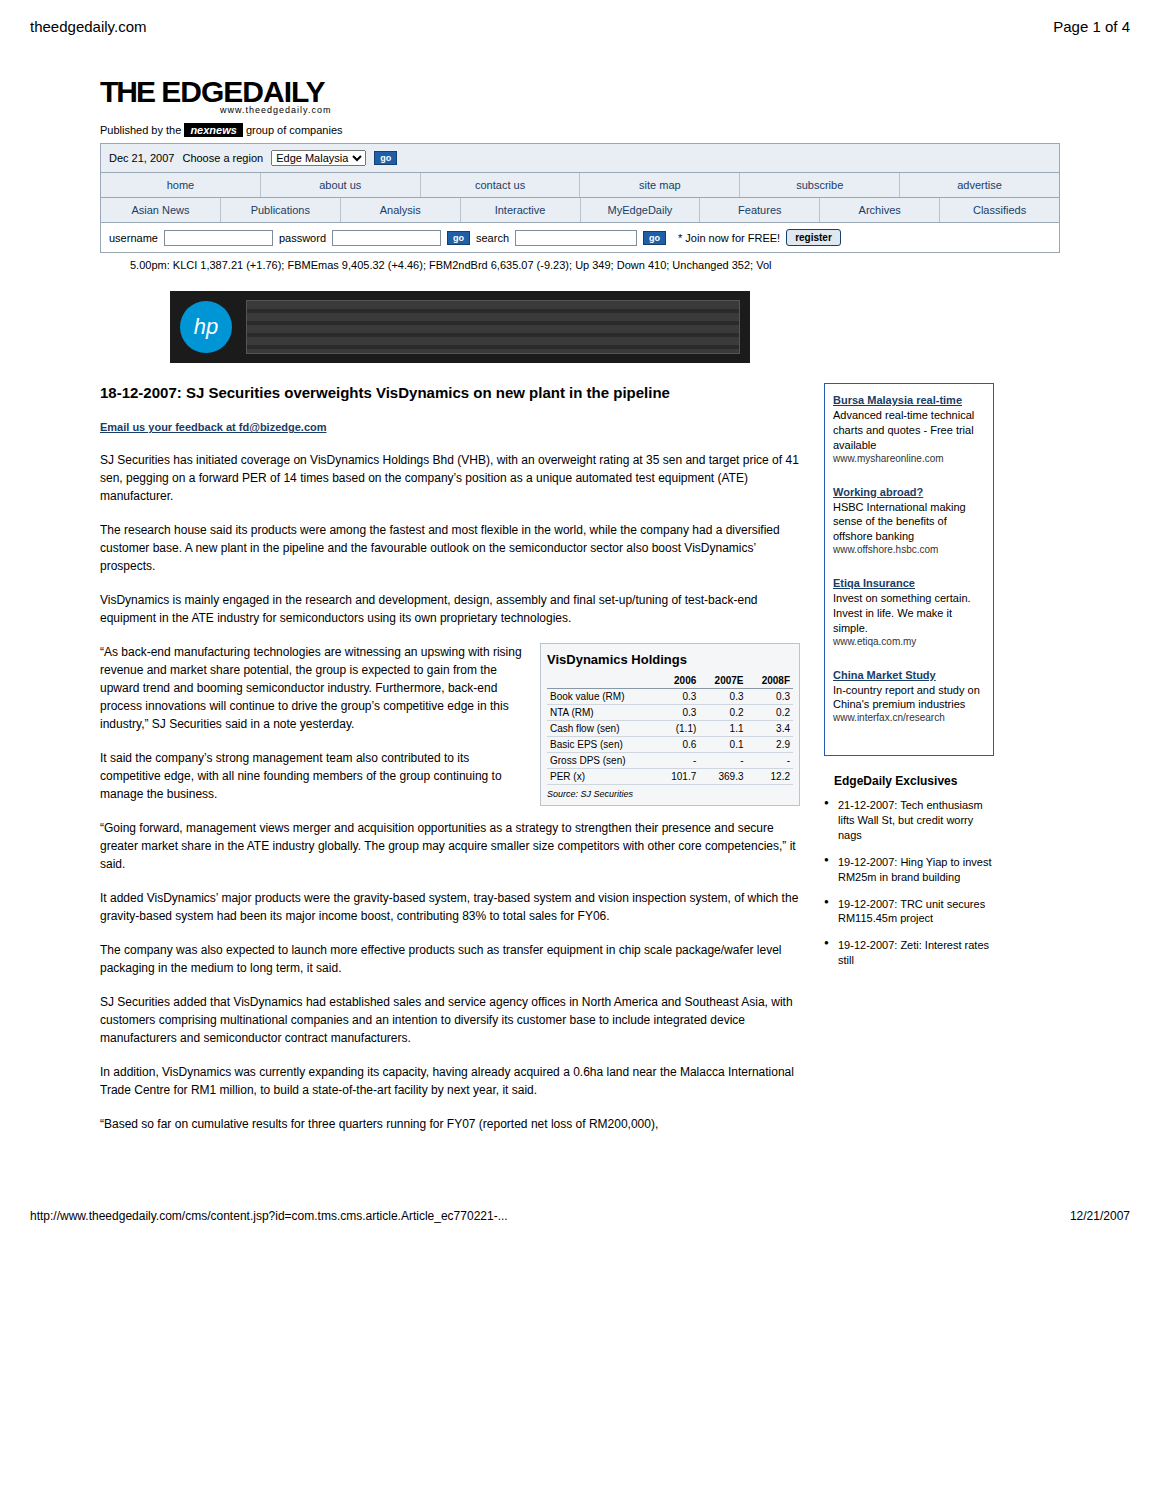theedgedaily.com
Page 1 of 4
THE EDGEDAILY
www.theedgedaily.com
Published by the nexnews group of companies
Dec 21, 2007 Choose a region Edge Malaysia go
home about us contact us site map subscribe advertise
Asian News Publications Analysis Interactive MyEdgeDaily Features Archives Classifieds
username password go search go * Join now for FREE! register
5.00pm: KLCI 1,387.21 (+1.76); FBMEmas 9,405.32 (+4.46); FBM2ndBrd 6,635.07 (-9.23); Up 349; Down 410; Unchanged 352; Vol
hp
18-12-2007: SJ Securities overweights VisDynamics on new plant in the pipeline
Email us your feedback at fd@bizedge.com
SJ Securities has initiated coverage on VisDynamics Holdings Bhd (VHB), with an overweight rating at 35 sen and target price of 41 sen, pegging on a forward PER of 14 times based on the company’s position as a unique automated test equipment (ATE) manufacturer.
The research house said its products were among the fastest and most flexible in the world, while the company had a diversified customer base. A new plant in the pipeline and the favourable outlook on the semiconductor sector also boost VisDynamics’ prospects.
VisDynamics is mainly engaged in the research and development, design, assembly and final set-up/tuning of test-back-end equipment in the ATE industry for semiconductors using its own proprietary technologies.
VisDynamics Holdings
| | 2006 | 2007E | 2008F |
| --- | --- | --- | --- |
| Book value (RM) | 0.3 | 0.3 | 0.3 |
| NTA (RM) | 0.3 | 0.2 | 0.2 |
| Cash flow (sen) | (1.1) | 1.1 | 3.4 |
| Basic EPS (sen) | 0.6 | 0.1 | 2.9 |
| Gross DPS (sen) | - | - | - |
| PER (x) | 101.7 | 369.3 | 12.2 |
Source: SJ Securities
“As back-end manufacturing technologies are witnessing an upswing with rising revenue and market share potential, the group is expected to gain from the upward trend and booming semiconductor industry. Furthermore, back-end process innovations will continue to drive the group’s competitive edge in this industry,” SJ Securities said in a note yesterday.
It said the company’s strong management team also contributed to its competitive edge, with all nine founding members of the group continuing to manage the business.
“Going forward, management views merger and acquisition opportunities as a strategy to strengthen their presence and secure greater market share in the ATE industry globally. The group may acquire smaller size competitors with other core competencies,” it said.
It added VisDynamics’ major products were the gravity-based system, tray-based system and vision inspection system, of which the gravity-based system had been its major income boost, contributing 83% to total sales for FY06.
The company was also expected to launch more effective products such as transfer equipment in chip scale package/wafer level packaging in the medium to long term, it said.
SJ Securities added that VisDynamics had established sales and service agency offices in North America and Southeast Asia, with customers comprising multinational companies and an intention to diversify its customer base to include integrated device manufacturers and semiconductor contract manufacturers.
In addition, VisDynamics was currently expanding its capacity, having already acquired a 0.6ha land near the Malacca International Trade Centre for RM1 million, to build a state-of-the-art facility by next year, it said.
“Based so far on cumulative results for three quarters running for FY07 (reported net loss of RM200,000),
Bursa Malaysia real-time
Advanced real-time technical charts and quotes - Free trial available
www.myshareonline.com
Working abroad?
HSBC International making sense of the benefits of offshore banking
www.offshore.hsbc.com
Etiqa Insurance
Invest on something certain. Invest in life. We make it simple.
www.etiqa.com.my
China Market Study
In-country report and study on China's premium industries
www.interfax.cn/research
EdgeDaily Exclusives
21-12-2007: Tech enthusiasm lifts Wall St, but credit worry nags
19-12-2007: Hing Yiap to invest RM25m in brand building
19-12-2007: TRC unit secures RM115.45m project
19-12-2007: Zeti: Interest rates still
http://www.theedgedaily.com/cms/content.jsp?id=com.tms.cms.article.Article_ec770221-...
12/21/2007